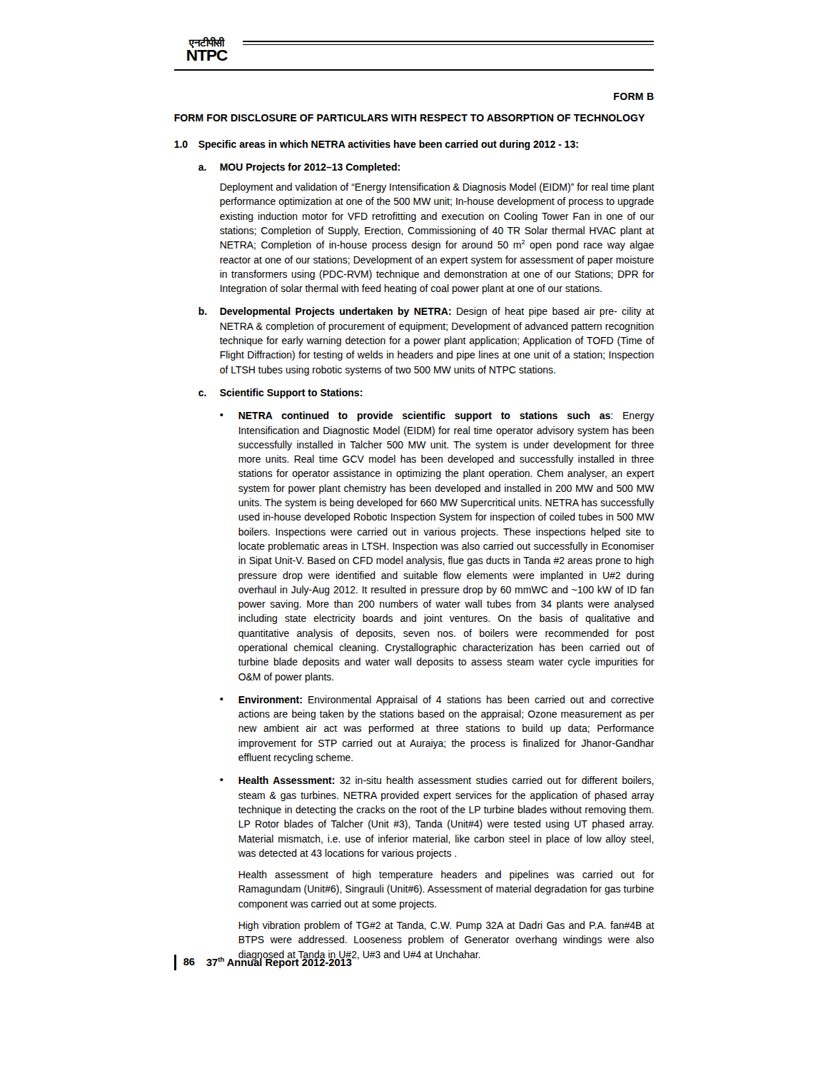एनटीपीसी
NTPC
FORM B
FORM FOR DISCLOSURE OF PARTICULARS WITH RESPECT TO ABSORPTION OF TECHNOLOGY
1.0
Specific areas in which NETRA activities have been carried out during 2012 - 13:
a.
MOU Projects for 2012–13 Completed:
Deployment and validation of “Energy Intensification & Diagnosis Model (EIDM)” for real time plant performance optimization at one of the 500 MW unit; In-house development of process to upgrade existing induction motor for VFD retrofitting and execution on Cooling Tower Fan in one of our stations; Completion of Supply, Erection, Commissioning of 40 TR Solar thermal HVAC plant at NETRA; Completion of in-house process design for around 50 m2 open pond race way algae reactor at one of our stations; Development of an expert system for assessment of paper moisture in transformers using (PDC-RVM) technique and demonstration at one of our Stations; DPR for Integration of solar thermal with feed heating of coal power plant at one of our stations.
b.
Developmental Projects undertaken by NETRA: Design of heat pipe based air pre- cility at NETRA & completion of procurement of equipment; Development of advanced pattern recognition technique for early warning detection for a power plant application; Application of TOFD (Time of Flight Diffraction) for testing of welds in headers and pipe lines at one unit of a station; Inspection of LTSH tubes using robotic systems of two 500 MW units of NTPC stations.
c.
Scientific Support to Stations:
•
NETRA continued to provide scientific support to stations such as: Energy Intensification and Diagnostic Model (EIDM) for real time operator advisory system has been successfully installed in Talcher 500 MW unit. The system is under development for three more units. Real time GCV model has been developed and successfully installed in three stations for operator assistance in optimizing the plant operation. Chem analyser, an expert system for power plant chemistry has been developed and installed in 200 MW and 500 MW units. The system is being developed for 660 MW Supercritical units. NETRA has successfully used in-house developed Robotic Inspection System for inspection of coiled tubes in 500 MW boilers. Inspections were carried out in various projects. These inspections helped site to locate problematic areas in LTSH. Inspection was also carried out successfully in Economiser in Sipat Unit-V. Based on CFD model analysis, flue gas ducts in Tanda #2 areas prone to high pressure drop were identified and suitable flow elements were implanted in U#2 during overhaul in July-Aug 2012. It resulted in pressure drop by 60 mmWC and ~100 kW of ID fan power saving. More than 200 numbers of water wall tubes from 34 plants were analysed including state electricity boards and joint ventures. On the basis of qualitative and quantitative analysis of deposits, seven nos. of boilers were recommended for post operational chemical cleaning. Crystallographic characterization has been carried out of turbine blade deposits and water wall deposits to assess steam water cycle impurities for O&M of power plants.
•
Environment: Environmental Appraisal of 4 stations has been carried out and corrective actions are being taken by the stations based on the appraisal; Ozone measurement as per new ambient air act was performed at three stations to build up data; Performance improvement for STP carried out at Auraiya; the process is finalized for Jhanor-Gandhar effluent recycling scheme.
•
Health Assessment: 32 in-situ health assessment studies carried out for different boilers, steam & gas turbines. NETRA provided expert services for the application of phased array technique in detecting the cracks on the root of the LP turbine blades without removing them. LP Rotor blades of Talcher (Unit #3), Tanda (Unit#4) were tested using UT phased array. Material mismatch, i.e. use of inferior material, like carbon steel in place of low alloy steel, was detected at 43 locations for various projects .
Health assessment of high temperature headers and pipelines was carried out for Ramagundam (Unit#6), Singrauli (Unit#6). Assessment of material degradation for gas turbine component was carried out at some projects.
High vibration problem of TG#2 at Tanda, C.W. Pump 32A at Dadri Gas and P.A. fan#4B at BTPS were addressed. Looseness problem of Generator overhang windings were also diagnosed at Tanda in U#2, U#3 and U#4 at Unchahar.
86
37th Annual Report 2012-2013